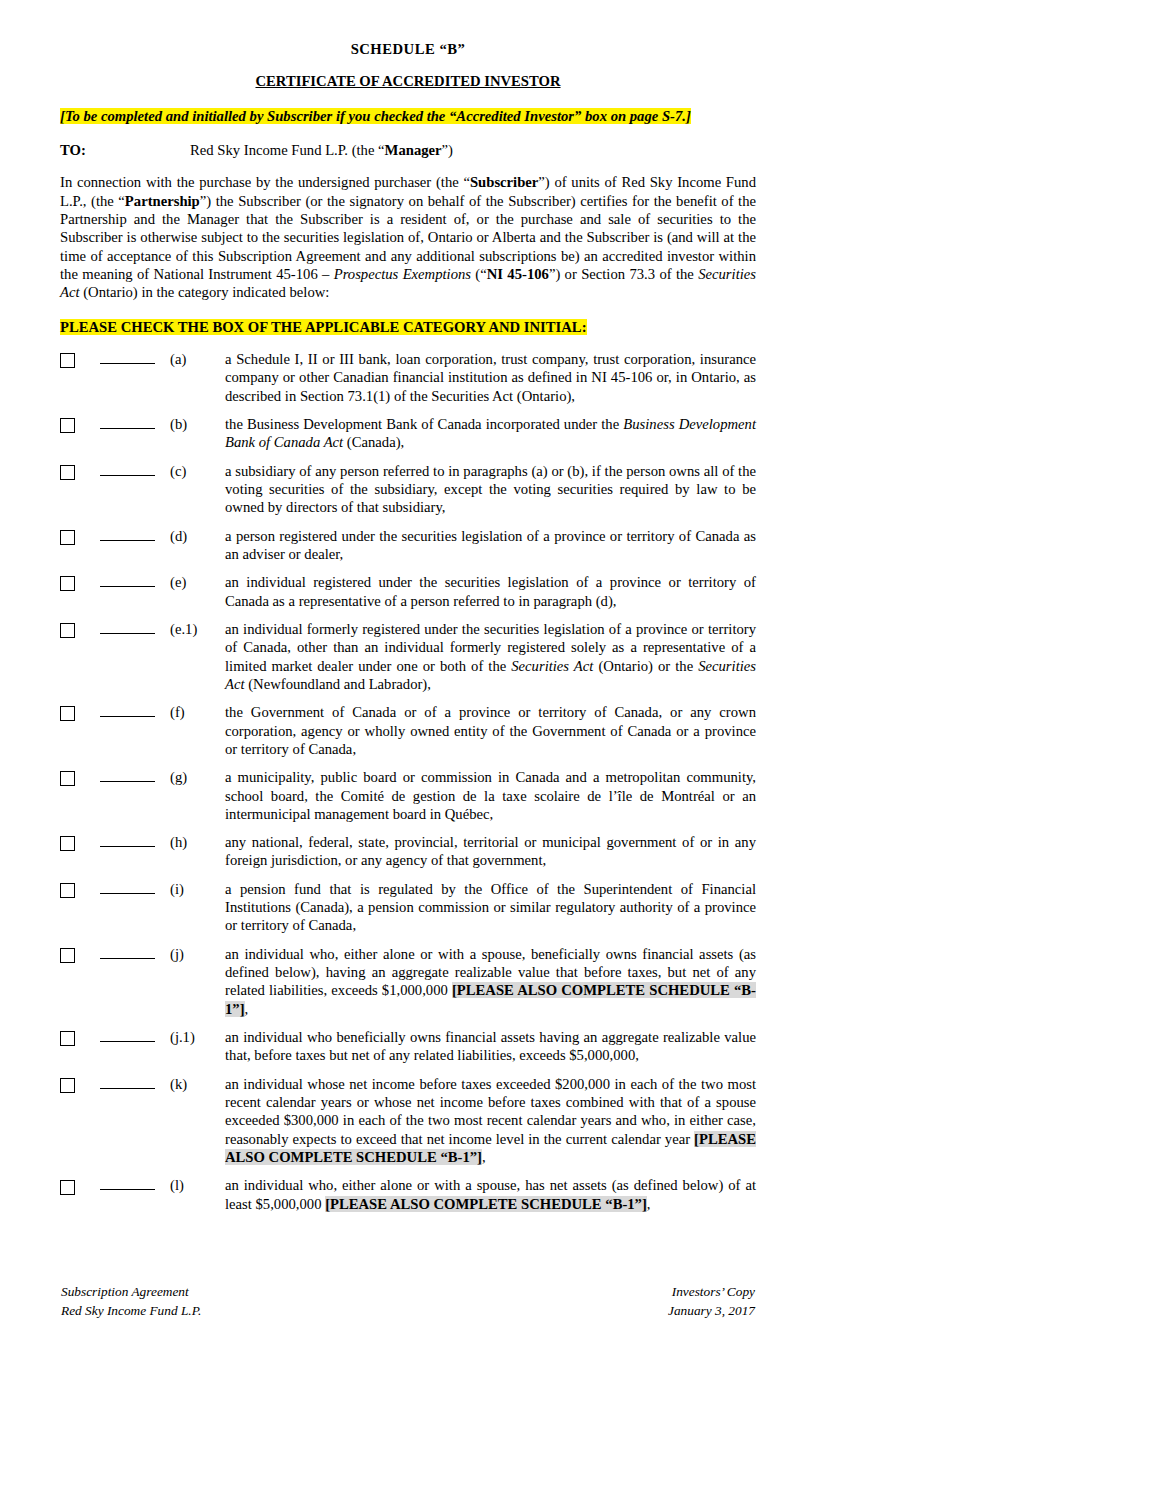SCHEDULE “B”
CERTIFICATE OF ACCREDITED INVESTOR
[To be completed and initialled by Subscriber if you checked the “Accredited Investor” box on page S-7.]
TO: Red Sky Income Fund L.P. (the “Manager”)
In connection with the purchase by the undersigned purchaser (the “Subscriber”) of units of Red Sky Income Fund L.P., (the “Partnership”) the Subscriber (or the signatory on behalf of the Subscriber) certifies for the benefit of the Partnership and the Manager that the Subscriber is a resident of, or the purchase and sale of securities to the Subscriber is otherwise subject to the securities legislation of, Ontario or Alberta and the Subscriber is (and will at the time of acceptance of this Subscription Agreement and any additional subscriptions be) an accredited investor within the meaning of National Instrument 45-106 – Prospectus Exemptions (“NI 45-106”) or Section 73.3 of the Securities Act (Ontario) in the category indicated below:
PLEASE CHECK THE BOX OF THE APPLICABLE CATEGORY AND INITIAL:
| | | (a) | a Schedule I, II or III bank, loan corporation, trust company, trust corporation, insurance company or other Canadian financial institution as defined in NI 45-106 or, in Ontario, as described in Section 73.1(1) of the Securities Act (Ontario), |
| | | (b) | the Business Development Bank of Canada incorporated under the Business Development Bank of Canada Act (Canada), |
| | | (c) | a subsidiary of any person referred to in paragraphs (a) or (b), if the person owns all of the voting securities of the subsidiary, except the voting securities required by law to be owned by directors of that subsidiary, |
| | | (d) | a person registered under the securities legislation of a province or territory of Canada as an adviser or dealer, |
| | | (e) | an individual registered under the securities legislation of a province or territory of Canada as a representative of a person referred to in paragraph (d), |
| | | (e.1) | an individual formerly registered under the securities legislation of a province or territory of Canada, other than an individual formerly registered solely as a representative of a limited market dealer under one or both of the Securities Act (Ontario) or the Securities Act (Newfoundland and Labrador), |
| | | (f) | the Government of Canada or of a province or territory of Canada, or any crown corporation, agency or wholly owned entity of the Government of Canada or a province or territory of Canada, |
| | | (g) | a municipality, public board or commission in Canada and a metropolitan community, school board, the Comité de gestion de la taxe scolaire de l’île de Montréal or an intermunicipal management board in Québec, |
| | | (h) | any national, federal, state, provincial, territorial or municipal government of or in any foreign jurisdiction, or any agency of that government, |
| | | (i) | a pension fund that is regulated by the Office of the Superintendent of Financial Institutions (Canada), a pension commission or similar regulatory authority of a province or territory of Canada, |
| | | (j) | an individual who, either alone or with a spouse, beneficially owns financial assets (as defined below), having an aggregate realizable value that before taxes, but net of any related liabilities, exceeds $1,000,000 [PLEASE ALSO COMPLETE SCHEDULE “B-1”] , |
| | | (j.1) | an individual who beneficially owns financial assets having an aggregate realizable value that, before taxes but net of any related liabilities, exceeds $5,000,000, |
| | | (k) | an individual whose net income before taxes exceeded $200,000 in each of the two most recent calendar years or whose net income before taxes combined with that of a spouse exceeded $300,000 in each of the two most recent calendar years and who, in either case, reasonably expects to exceed that net income level in the current calendar year [PLEASE ALSO COMPLETE SCHEDULE “B-1”] , |
| | | (l) | an individual who, either alone or with a spouse, has net assets (as defined below) of at least $5,000,000 [PLEASE ALSO COMPLETE SCHEDULE “B-1”] , |
| Subscription Agreement | Investors’ Copy |
| Red Sky Income Fund L.P. | January 3, 2017 |